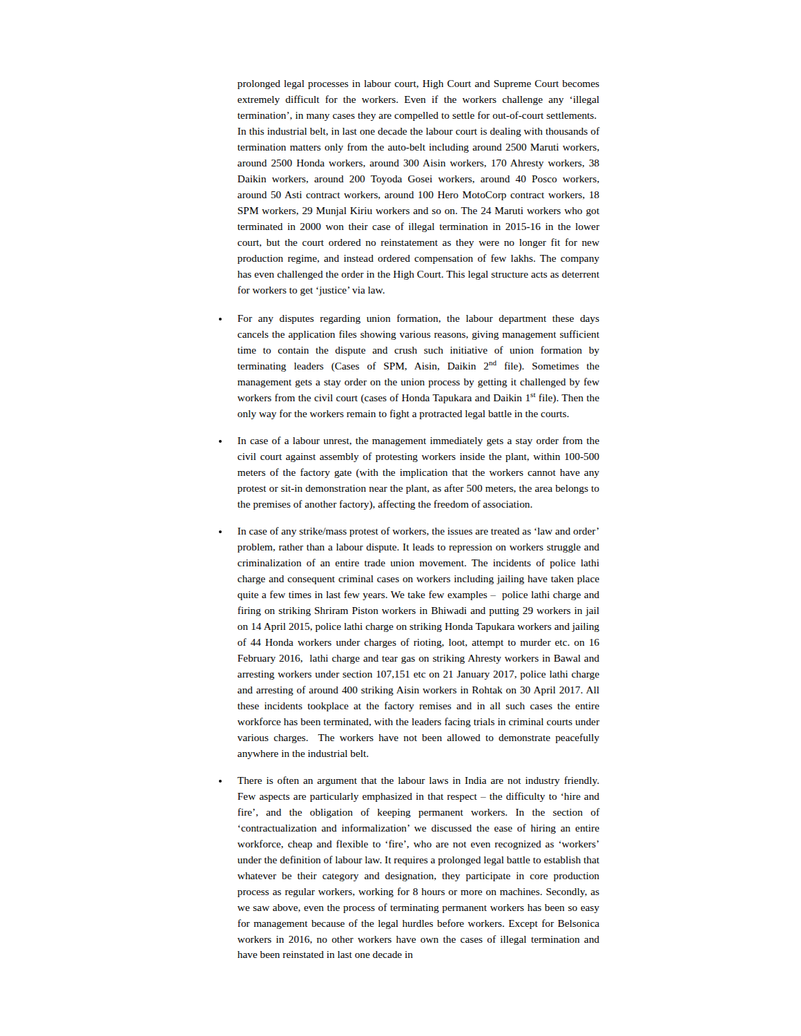prolonged legal processes in labour court, High Court and Supreme Court becomes extremely difficult for the workers. Even if the workers challenge any ‘illegal termination’, in many cases they are compelled to settle for out-of-court settlements. In this industrial belt, in last one decade the labour court is dealing with thousands of termination matters only from the auto-belt including around 2500 Maruti workers, around 2500 Honda workers, around 300 Aisin workers, 170 Ahresty workers, 38 Daikin workers, around 200 Toyoda Gosei workers, around 40 Posco workers, around 50 Asti contract workers, around 100 Hero MotoCorp contract workers, 18 SPM workers, 29 Munjal Kiriu workers and so on. The 24 Maruti workers who got terminated in 2000 won their case of illegal termination in 2015-16 in the lower court, but the court ordered no reinstatement as they were no longer fit for new production regime, and instead ordered compensation of few lakhs. The company has even challenged the order in the High Court. This legal structure acts as deterrent for workers to get ‘justice’ via law.
For any disputes regarding union formation, the labour department these days cancels the application files showing various reasons, giving management sufficient time to contain the dispute and crush such initiative of union formation by terminating leaders (Cases of SPM, Aisin, Daikin 2nd file). Sometimes the management gets a stay order on the union process by getting it challenged by few workers from the civil court (cases of Honda Tapukara and Daikin 1st file). Then the only way for the workers remain to fight a protracted legal battle in the courts.
In case of a labour unrest, the management immediately gets a stay order from the civil court against assembly of protesting workers inside the plant, within 100-500 meters of the factory gate (with the implication that the workers cannot have any protest or sit-in demonstration near the plant, as after 500 meters, the area belongs to the premises of another factory), affecting the freedom of association.
In case of any strike/mass protest of workers, the issues are treated as ‘law and order’ problem, rather than a labour dispute. It leads to repression on workers struggle and criminalization of an entire trade union movement. The incidents of police lathi charge and consequent criminal cases on workers including jailing have taken place quite a few times in last few years. We take few examples – police lathi charge and firing on striking Shriram Piston workers in Bhiwadi and putting 29 workers in jail on 14 April 2015, police lathi charge on striking Honda Tapukara workers and jailing of 44 Honda workers under charges of rioting, loot, attempt to murder etc. on 16 February 2016, lathi charge and tear gas on striking Ahresty workers in Bawal and arresting workers under section 107,151 etc on 21 January 2017, police lathi charge and arresting of around 400 striking Aisin workers in Rohtak on 30 April 2017. All these incidents tookplace at the factory remises and in all such cases the entire workforce has been terminated, with the leaders facing trials in criminal courts under various charges. The workers have not been allowed to demonstrate peacefully anywhere in the industrial belt.
There is often an argument that the labour laws in India are not industry friendly. Few aspects are particularly emphasized in that respect – the difficulty to ‘hire and fire’, and the obligation of keeping permanent workers. In the section of ‘contractualization and informalization’ we discussed the ease of hiring an entire workforce, cheap and flexible to ‘fire’, who are not even recognized as ‘workers’ under the definition of labour law. It requires a prolonged legal battle to establish that whatever be their category and designation, they participate in core production process as regular workers, working for 8 hours or more on machines. Secondly, as we saw above, even the process of terminating permanent workers has been so easy for management because of the legal hurdles before workers. Except for Belsonica workers in 2016, no other workers have own the cases of illegal termination and have been reinstated in last one decade in